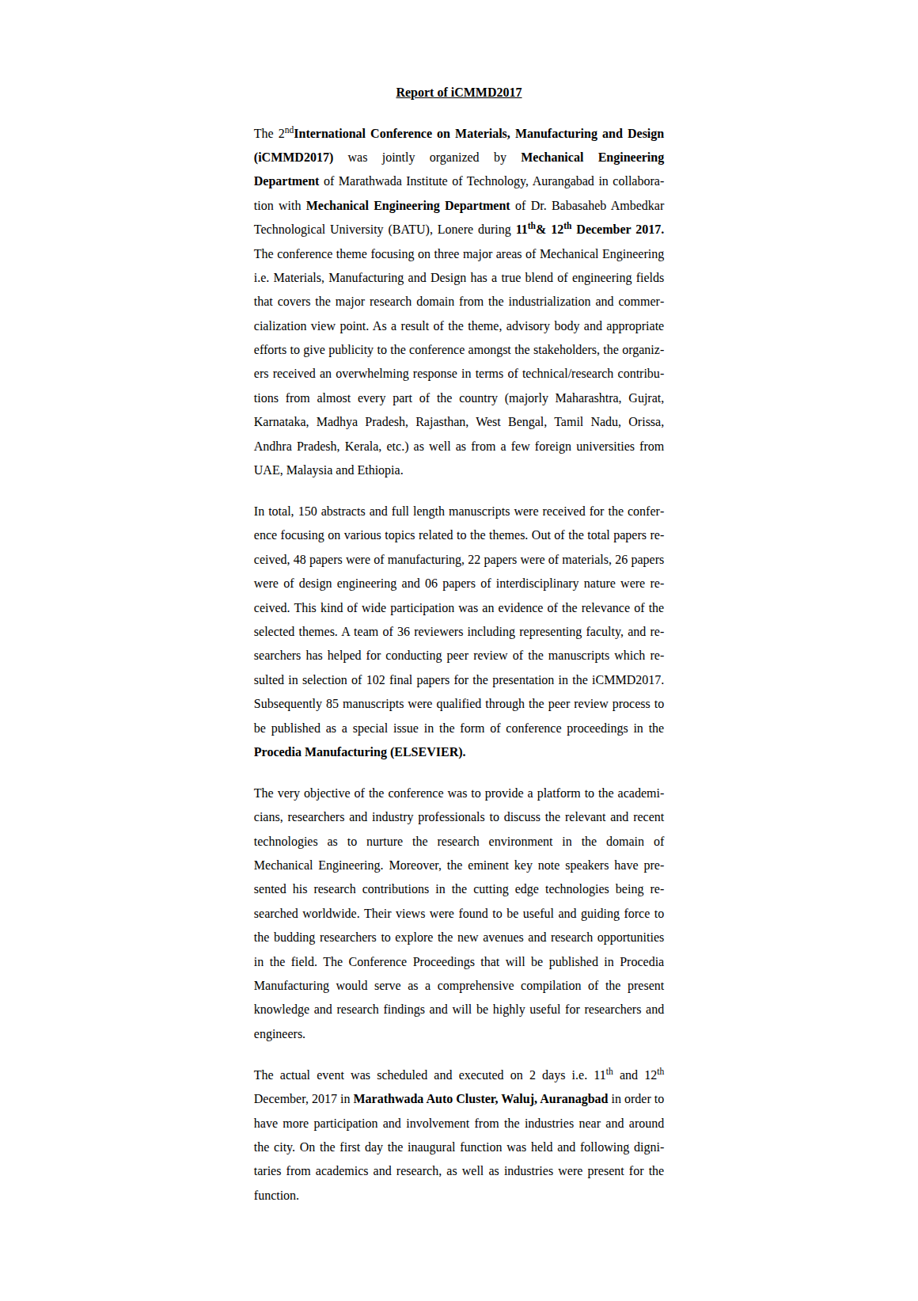Report of iCMMD2017
The 2ndInternational Conference on Materials, Manufacturing and Design (iCMMD2017) was jointly organized by Mechanical Engineering Department of Marathwada Institute of Technology, Aurangabad in collaboration with Mechanical Engineering Department of Dr. Babasaheb Ambedkar Technological University (BATU), Lonere during 11th& 12th December 2017. The conference theme focusing on three major areas of Mechanical Engineering i.e. Materials, Manufacturing and Design has a true blend of engineering fields that covers the major research domain from the industrialization and commercialization view point. As a result of the theme, advisory body and appropriate efforts to give publicity to the conference amongst the stakeholders, the organizers received an overwhelming response in terms of technical/research contributions from almost every part of the country (majorly Maharashtra, Gujrat, Karnataka, Madhya Pradesh, Rajasthan, West Bengal, Tamil Nadu, Orissa, Andhra Pradesh, Kerala, etc.) as well as from a few foreign universities from UAE, Malaysia and Ethiopia.
In total, 150 abstracts and full length manuscripts were received for the conference focusing on various topics related to the themes. Out of the total papers received, 48 papers were of manufacturing, 22 papers were of materials, 26 papers were of design engineering and 06 papers of interdisciplinary nature were received. This kind of wide participation was an evidence of the relevance of the selected themes. A team of 36 reviewers including representing faculty, and researchers has helped for conducting peer review of the manuscripts which resulted in selection of 102 final papers for the presentation in the iCMMD2017. Subsequently 85 manuscripts were qualified through the peer review process to be published as a special issue in the form of conference proceedings in the Procedia Manufacturing (ELSEVIER).
The very objective of the conference was to provide a platform to the academicians, researchers and industry professionals to discuss the relevant and recent technologies as to nurture the research environment in the domain of Mechanical Engineering. Moreover, the eminent key note speakers have presented his research contributions in the cutting edge technologies being researched worldwide. Their views were found to be useful and guiding force to the budding researchers to explore the new avenues and research opportunities in the field. The Conference Proceedings that will be published in Procedia Manufacturing would serve as a comprehensive compilation of the present knowledge and research findings and will be highly useful for researchers and engineers.
The actual event was scheduled and executed on 2 days i.e. 11th and 12th December, 2017 in Marathwada Auto Cluster, Waluj, Auranagbad in order to have more participation and involvement from the industries near and around the city. On the first day the inaugural function was held and following dignitaries from academics and research, as well as industries were present for the function.